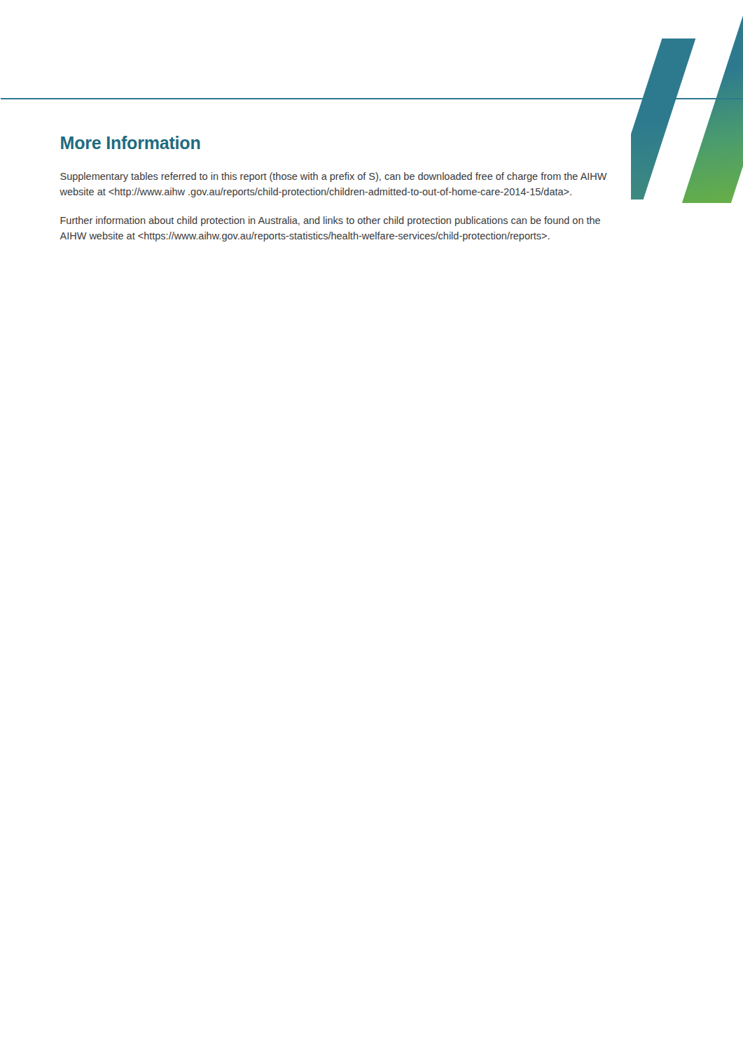More Information
Supplementary tables referred to in this report (those with a prefix of S), can be downloaded free of charge from the AIHW website at <http://www.aihw .gov.au/reports/child-protection/children-admitted-to-out-of-home-care-2014-15/data>.
Further information about child protection in Australia, and links to other child protection publications can be found on the AIHW website at <https://www.aihw.gov.au/reports-statistics/health-welfare-services/child-protection/reports>.